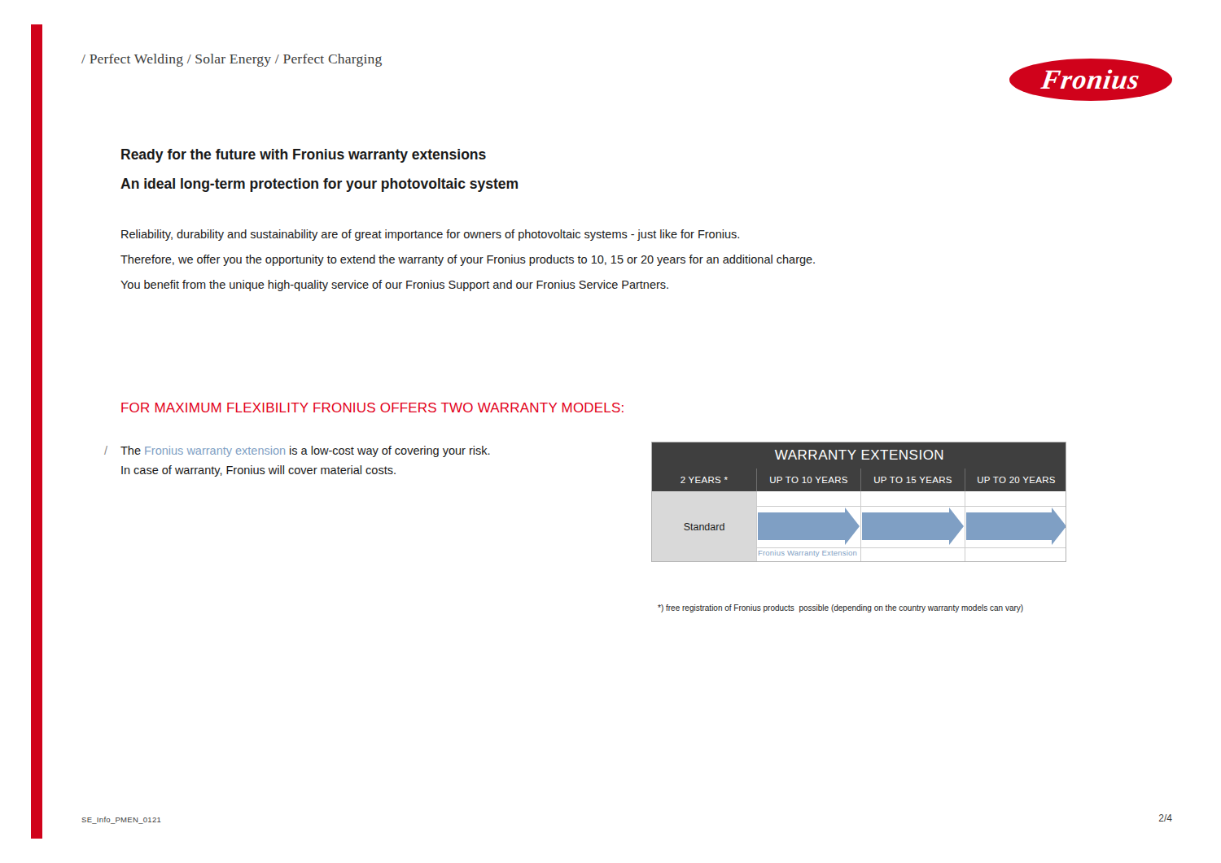/ Perfect Welding / Solar Energy / Perfect Charging
Fronius
Ready for the future with Fronius warranty extensions
An ideal long-term protection for your photovoltaic system
Reliability, durability and sustainability are of great importance for owners of photovoltaic systems - just like for Fronius.
Therefore, we offer you the opportunity to extend the warranty of your Fronius products to 10, 15 or 20 years for an additional charge.
You benefit from the unique high-quality service of our Fronius Support and our Fronius Service Partners.
FOR MAXIMUM FLEXIBILITY FRONIUS OFFERS TWO WARRANTY MODELS:
/
The Fronius warranty extension is a low-cost way of covering your risk.
In case of warranty, Fronius will cover material costs.
WARRANTY EXTENSION
2 YEARS *
UP TO 10 YEARS
UP TO 15 YEARS
UP TO 20 YEARS
Standard
Fronius Warranty Extension
*) free registration of Fronius products possible (depending on the country warranty models can vary)
SE_Info_PMEN_0121
2/4